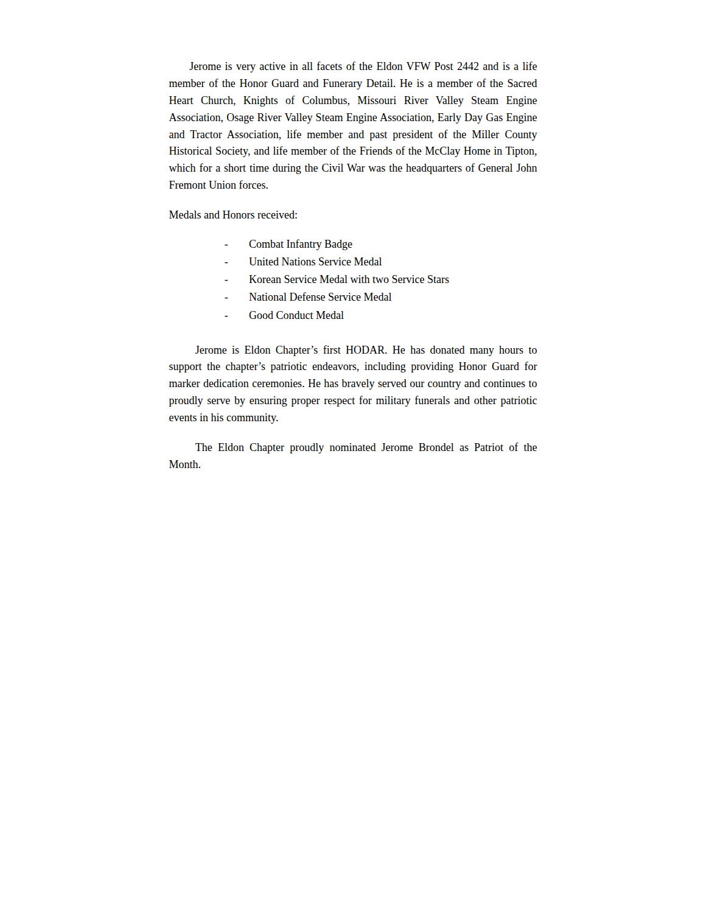Jerome is very active in all facets of the Eldon VFW Post 2442 and is a life member of the Honor Guard and Funerary Detail. He is a member of the Sacred Heart Church, Knights of Columbus, Missouri River Valley Steam Engine Association, Osage River Valley Steam Engine Association, Early Day Gas Engine and Tractor Association, life member and past president of the Miller County Historical Society, and life member of the Friends of the McClay Home in Tipton, which for a short time during the Civil War was the headquarters of General John Fremont Union forces.
Medals and Honors received:
Combat Infantry Badge
United Nations Service Medal
Korean Service Medal with two Service Stars
National Defense Service Medal
Good Conduct Medal
Jerome is Eldon Chapter’s first HODAR. He has donated many hours to support the chapter’s patriotic endeavors, including providing Honor Guard for marker dedication ceremonies. He has bravely served our country and continues to proudly serve by ensuring proper respect for military funerals and other patriotic events in his community.
The Eldon Chapter proudly nominated Jerome Brondel as Patriot of the Month.